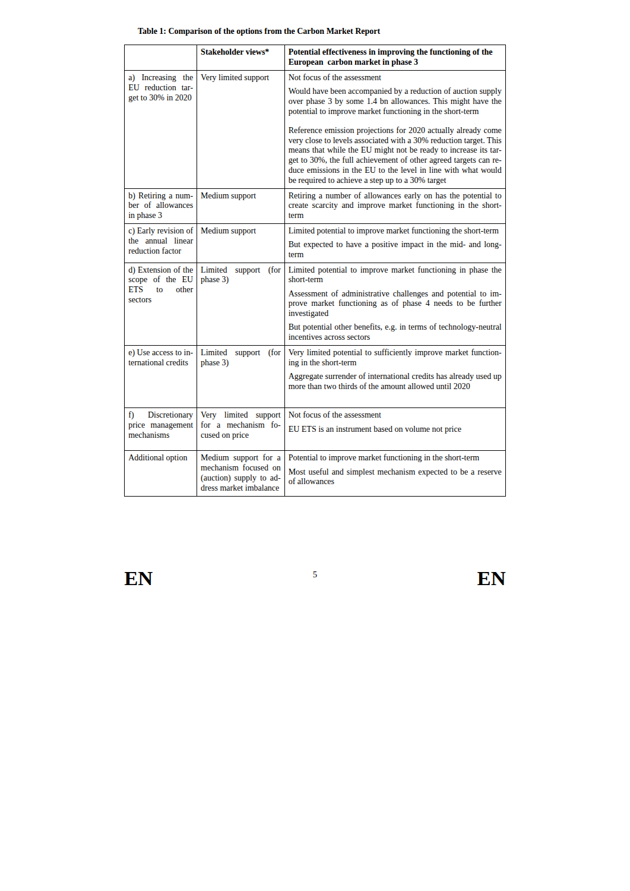Table 1: Comparison of the options from the Carbon Market Report
| | Stakeholder views* | Potential effectiveness in improving the functioning of the European carbon market in phase 3 |
| --- | --- | --- |
| a) Increasing the EU reduction target to 30% in 2020 | Very limited support | Not focus of the assessment Would have been accompanied by a reduction of auction supply over phase 3 by some 1.4 bn allowances. This might have the potential to improve market functioning in the short-term Reference emission projections for 2020 actually already come very close to levels associated with a 30% reduction target. This means that while the EU might not be ready to increase its target to 30%, the full achievement of other agreed targets can reduce emissions in the EU to the level in line with what would be required to achieve a step up to a 30% target |
| b) Retiring a number of allowances in phase 3 | Medium support | Retiring a number of allowances early on has the potential to create scarcity and improve market functioning in the short-term |
| c) Early revision of the annual linear reduction factor | Medium support | Limited potential to improve market functioning the short-term But expected to have a positive impact in the mid- and long-term |
| d) Extension of the scope of the EU ETS to other sectors | Limited support (for phase 3) | Limited potential to improve market functioning in phase the short-term Assessment of administrative challenges and potential to improve market functioning as of phase 4 needs to be further investigated But potential other benefits, e.g. in terms of technology-neutral incentives across sectors |
| e) Use access to international credits | Limited support (for phase 3) | Very limited potential to sufficiently improve market functioning in the short-term Aggregate surrender of international credits has already used up more than two thirds of the amount allowed until 2020 |
| f) Discretionary price management mechanisms | Very limited support for a mechanism focused on price | Not focus of the assessment EU ETS is an instrument based on volume not price |
| Additional option | Medium support for a mechanism focused on (auction) supply to address market imbalance | Potential to improve market functioning in the short-term Most useful and simplest mechanism expected to be a reserve of allowances |
EN
5
EN